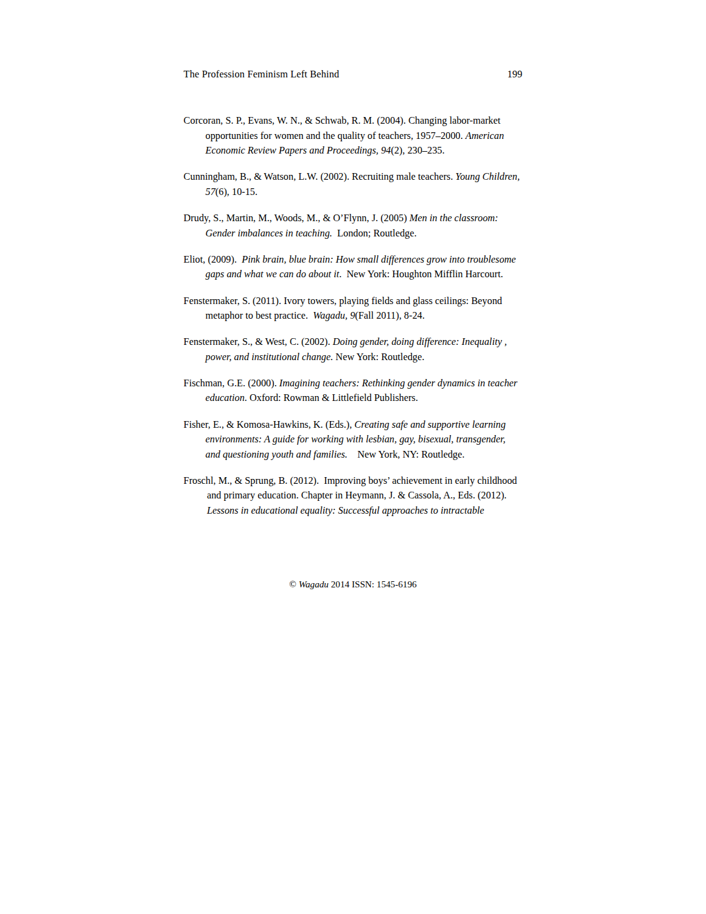The Profession Feminism Left Behind 199
Corcoran, S. P., Evans, W. N., & Schwab, R. M. (2004). Changing labor-market opportunities for women and the quality of teachers, 1957–2000. American Economic Review Papers and Proceedings, 94(2), 230–235.
Cunningham, B., & Watson, L.W. (2002). Recruiting male teachers. Young Children, 57(6), 10-15.
Drudy, S., Martin, M., Woods, M., & O’Flynn, J. (2005) Men in the classroom: Gender imbalances in teaching. London; Routledge.
Eliot, (2009). Pink brain, blue brain: How small differences grow into troublesome gaps and what we can do about it. New York: Houghton Mifflin Harcourt.
Fenstermaker, S. (2011). Ivory towers, playing fields and glass ceilings: Beyond metaphor to best practice. Wagadu, 9(Fall 2011), 8-24.
Fenstermaker, S., & West, C. (2002). Doing gender, doing difference: Inequality , power, and institutional change. New York: Routledge.
Fischman, G.E. (2000). Imagining teachers: Rethinking gender dynamics in teacher education. Oxford: Rowman & Littlefield Publishers.
Fisher, E., & Komosa-Hawkins, K. (Eds.), Creating safe and supportive learning environments: A guide for working with lesbian, gay, bisexual, transgender, and questioning youth and families. New York, NY: Routledge.
Froschl, M., & Sprung, B. (2012). Improving boys’ achievement in early childhood and primary education. Chapter in Heymann, J. & Cassola, A., Eds. (2012). Lessons in educational equality: Successful approaches to intractable
© Wagadu 2014 ISSN: 1545-6196